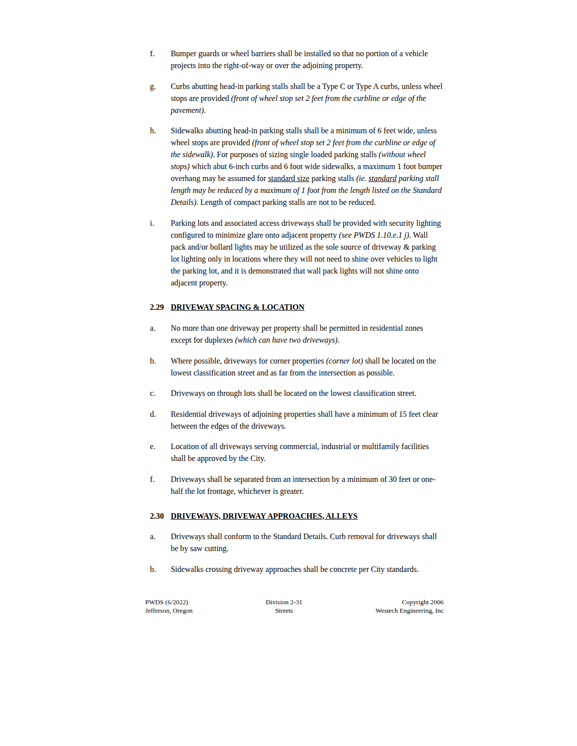f.
Bumper guards or wheel barriers shall be installed so that no portion of a vehicle projects into the right-of-way or over the adjoining property.
g.
Curbs abutting head-in parking stalls shall be a Type C or Type A curbs, unless wheel stops are provided (front of wheel stop set 2 feet from the curbline or edge of the pavement).
h.
Sidewalks abutting head-in parking stalls shall be a minimum of 6 feet wide, unless wheel stops are provided (front of wheel stop set 2 feet from the curbline or edge of the sidewalk). For purposes of sizing single loaded parking stalls (without wheel stops) which abut 6-inch curbs and 6 foot wide sidewalks, a maximum 1 foot bumper overhang may be assumed for standard size parking stalls (ie. standard parking stall length may be reduced by a maximum of 1 foot from the length listed on the Standard Details). Length of compact parking stalls are not to be reduced.
i.
Parking lots and associated access driveways shall be provided with security lighting configured to minimize glare onto adjacent property (see PWDS 1.10.e.1 j). Wall pack and/or bollard lights may be utilized as the sole source of driveway & parking lot lighting only in locations where they will not need to shine over vehicles to light the parking lot, and it is demonstrated that wall pack lights will not shine onto adjacent property.
2.29 DRIVEWAY SPACING & LOCATION
a.
No more than one driveway per property shall be permitted in residential zones except for duplexes (which can have two driveways).
b.
Where possible, driveways for corner properties (corner lot) shall be located on the lowest classification street and as far from the intersection as possible.
c.
Driveways on through lots shall be located on the lowest classification street.
d.
Residential driveways of adjoining properties shall have a minimum of 15 feet clear between the edges of the driveways.
e.
Location of all driveways serving commercial, industrial or multifamily facilities shall be approved by the City.
f.
Driveways shall be separated from an intersection by a minimum of 30 feet or one-half the lot frontage, whichever is greater.
2.30 DRIVEWAYS, DRIVEWAY APPROACHES, ALLEYS
a.
Driveways shall conform to the Standard Details. Curb removal for driveways shall be by saw cutting.
b.
Sidewalks crossing driveway approaches shall be concrete per City standards.
PWDS (6/2022)
Jefferson, Oregon
Division 2-31
Streets
Copyright 2006
Westech Engineering, Inc